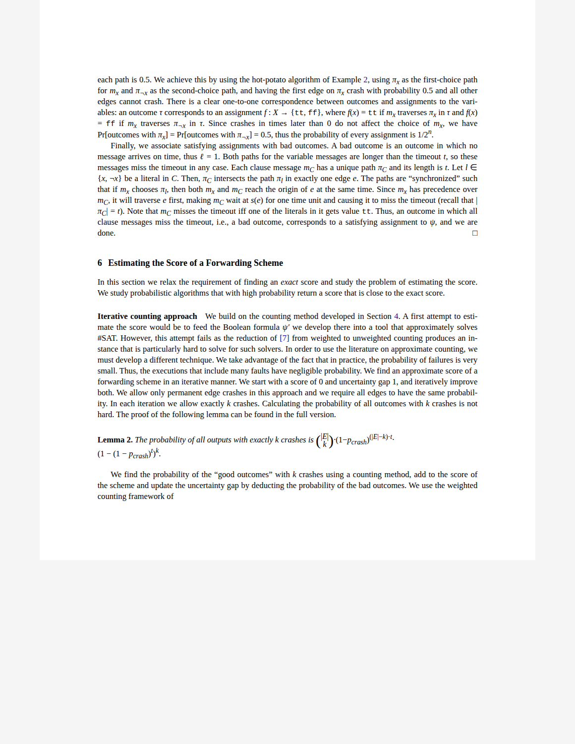each path is 0.5. We achieve this by using the hot-potato algorithm of Example 2, using πx as the first-choice path for mx and π¬x as the second-choice path, and having the first edge on πx crash with probability 0.5 and all other edges cannot crash. There is a clear one-to-one correspondence between outcomes and assignments to the variables: an outcome τ corresponds to an assignment f : X → {tt, ff}, where f(x) = tt if mx traverses πx in τ and f(x) = ff if mx traverses π¬x in τ. Since crashes in times later than 0 do not affect the choice of mx, we have Pr[outcomes with πx] = Pr[outcomes with π¬x] = 0.5, thus the probability of every assignment is 1/2n.
Finally, we associate satisfying assignments with bad outcomes. A bad outcome is an outcome in which no message arrives on time, thus ℓ = 1. Both paths for the variable messages are longer than the timeout t, so these messages miss the timeout in any case. Each clause message mC has a unique path πC and its length is t. Let l ∈ {x, ¬x} be a literal in C. Then, πC intersects the path πl in exactly one edge e. The paths are “synchronized” such that if mx chooses πl, then both mx and mC reach the origin of e at the same time. Since mx has precedence over mC, it will traverse e first, making mC wait at s(e) for one time unit and causing it to miss the timeout (recall that |πC| = t). Note that mC misses the timeout iff one of the literals in it gets value tt. Thus, an outcome in which all clause messages miss the timeout, i.e., a bad outcome, corresponds to a satisfying assignment to ψ, and we are done.□
6 Estimating the Score of a Forwarding Scheme
In this section we relax the requirement of finding an exact score and study the problem of estimating the score. We study probabilistic algorithms that with high probability return a score that is close to the exact score.
Iterative counting approach We build on the counting method developed in Section 4. A first attempt to estimate the score would be to feed the Boolean formula ψ′ we develop there into a tool that approximately solves #SAT. However, this attempt fails as the reduction of [7] from weighted to unweighted counting produces an instance that is particularly hard to solve for such solvers. In order to use the literature on approximate counting, we must develop a different technique. We take advantage of the fact that in practice, the probability of failures is very small. Thus, the executions that include many faults have negligible probability. We find an approximate score of a forwarding scheme in an iterative manner. We start with a score of 0 and uncertainty gap 1, and iteratively improve both. We allow only permanent edge crashes in this approach and we require all edges to have the same probability. In each iteration we allow exactly k crashes. Calculating the probability of all outcomes with k crashes is not hard. The proof of the following lemma can be found in the full version.
Lemma 2. The probability of all outputs with exactly k crashes is (|E|k)·(1−pcrash)(|E|−k)·t·
(1 − (1 − pcrash)t)k.
We find the probability of the “good outcomes” with k crashes using a counting method, add to the score of the scheme and update the uncertainty gap by deducting the probability of the bad outcomes. We use the weighted counting framework of